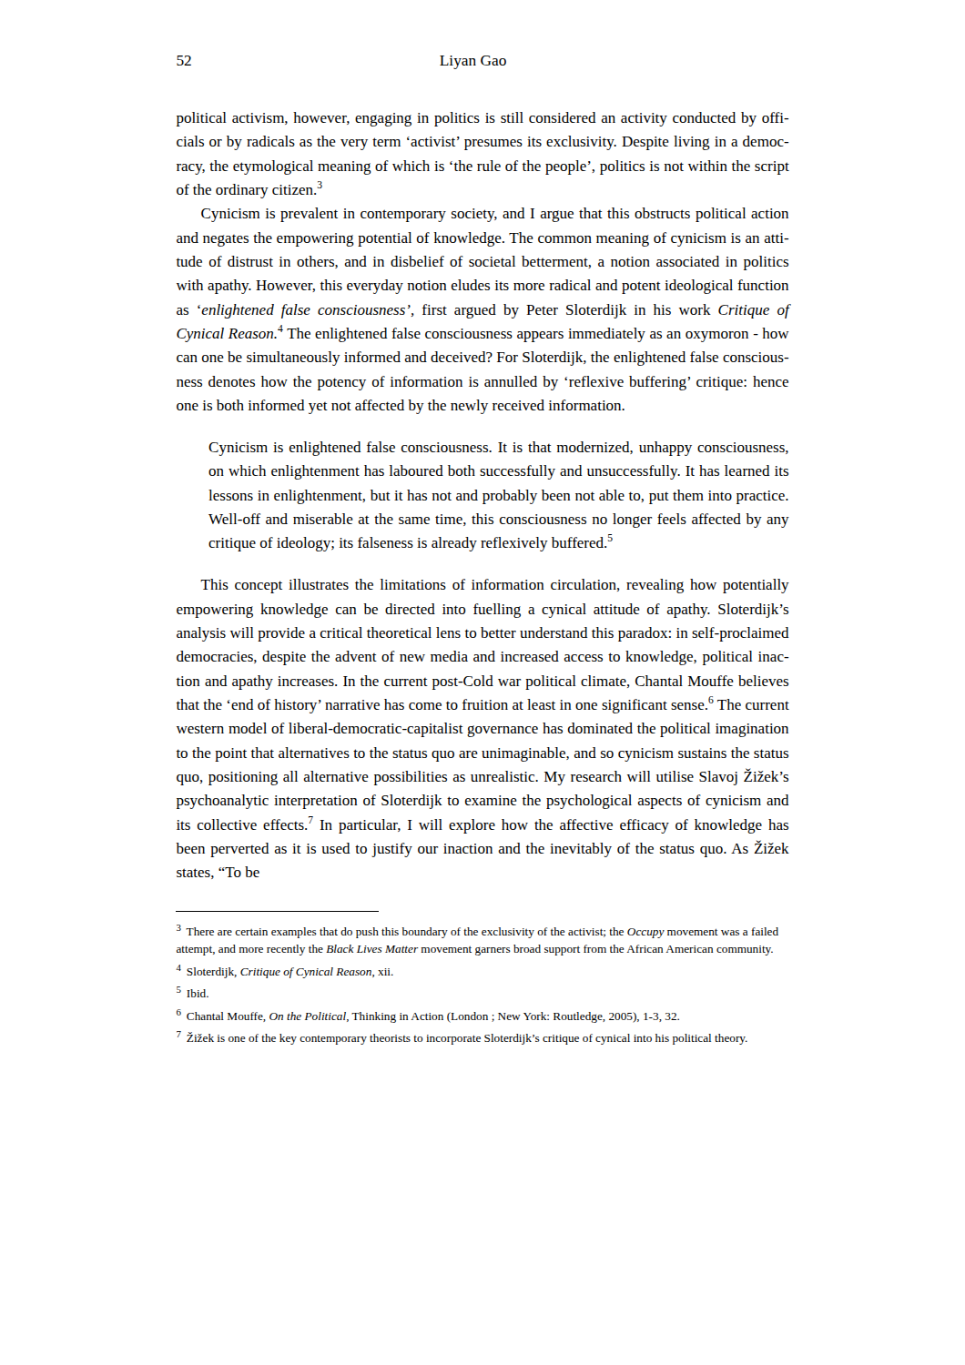52 Liyan Gao
political activism, however, engaging in politics is still considered an activity conducted by officials or by radicals as the very term ‘activist’ presumes its exclusivity. Despite living in a democracy, the etymological meaning of which is ‘the rule of the people’, politics is not within the script of the ordinary citizen.3
Cynicism is prevalent in contemporary society, and I argue that this obstructs political action and negates the empowering potential of knowledge. The common meaning of cynicism is an attitude of distrust in others, and in disbelief of societal betterment, a notion associated in politics with apathy. However, this everyday notion eludes its more radical and potent ideological function as ‘enlightened false consciousness’, first argued by Peter Sloterdijk in his work Critique of Cynical Reason.4 The enlightened false consciousness appears immediately as an oxymoron - how can one be simultaneously informed and deceived? For Sloterdijk, the enlightened false consciousness denotes how the potency of information is annulled by ‘reflexive buffering’ critique: hence one is both informed yet not affected by the newly received information.
Cynicism is enlightened false consciousness. It is that modernized, unhappy consciousness, on which enlightenment has laboured both successfully and unsuccessfully. It has learned its lessons in enlightenment, but it has not and probably been not able to, put them into practice. Well-off and miserable at the same time, this consciousness no longer feels affected by any critique of ideology; its falseness is already reflexively buffered.5
This concept illustrates the limitations of information circulation, revealing how potentially empowering knowledge can be directed into fuelling a cynical attitude of apathy. Sloterdijk’s analysis will provide a critical theoretical lens to better understand this paradox: in self-proclaimed democracies, despite the advent of new media and increased access to knowledge, political inaction and apathy increases. In the current post-Cold war political climate, Chantal Mouffe believes that the ‘end of history’ narrative has come to fruition at least in one significant sense.6 The current western model of liberal-democratic-capitalist governance has dominated the political imagination to the point that alternatives to the status quo are unimaginable, and so cynicism sustains the status quo, positioning all alternative possibilities as unrealistic. My research will utilise Slavoj Žižek’s psychoanalytic interpretation of Sloterdijk to examine the psychological aspects of cynicism and its collective effects.7 In particular, I will explore how the affective efficacy of knowledge has been perverted as it is used to justify our inaction and the inevitably of the status quo. As Žižek states, “To be
3 There are certain examples that do push this boundary of the exclusivity of the activist; the Occupy movement was a failed attempt, and more recently the Black Lives Matter movement garners broad support from the African American community.
4 Sloterdijk, Critique of Cynical Reason, xii.
5 Ibid.
6 Chantal Mouffe, On the Political, Thinking in Action (London ; New York: Routledge, 2005), 1-3, 32.
7 Žižek is one of the key contemporary theorists to incorporate Sloterdijk’s critique of cynical into his political theory.